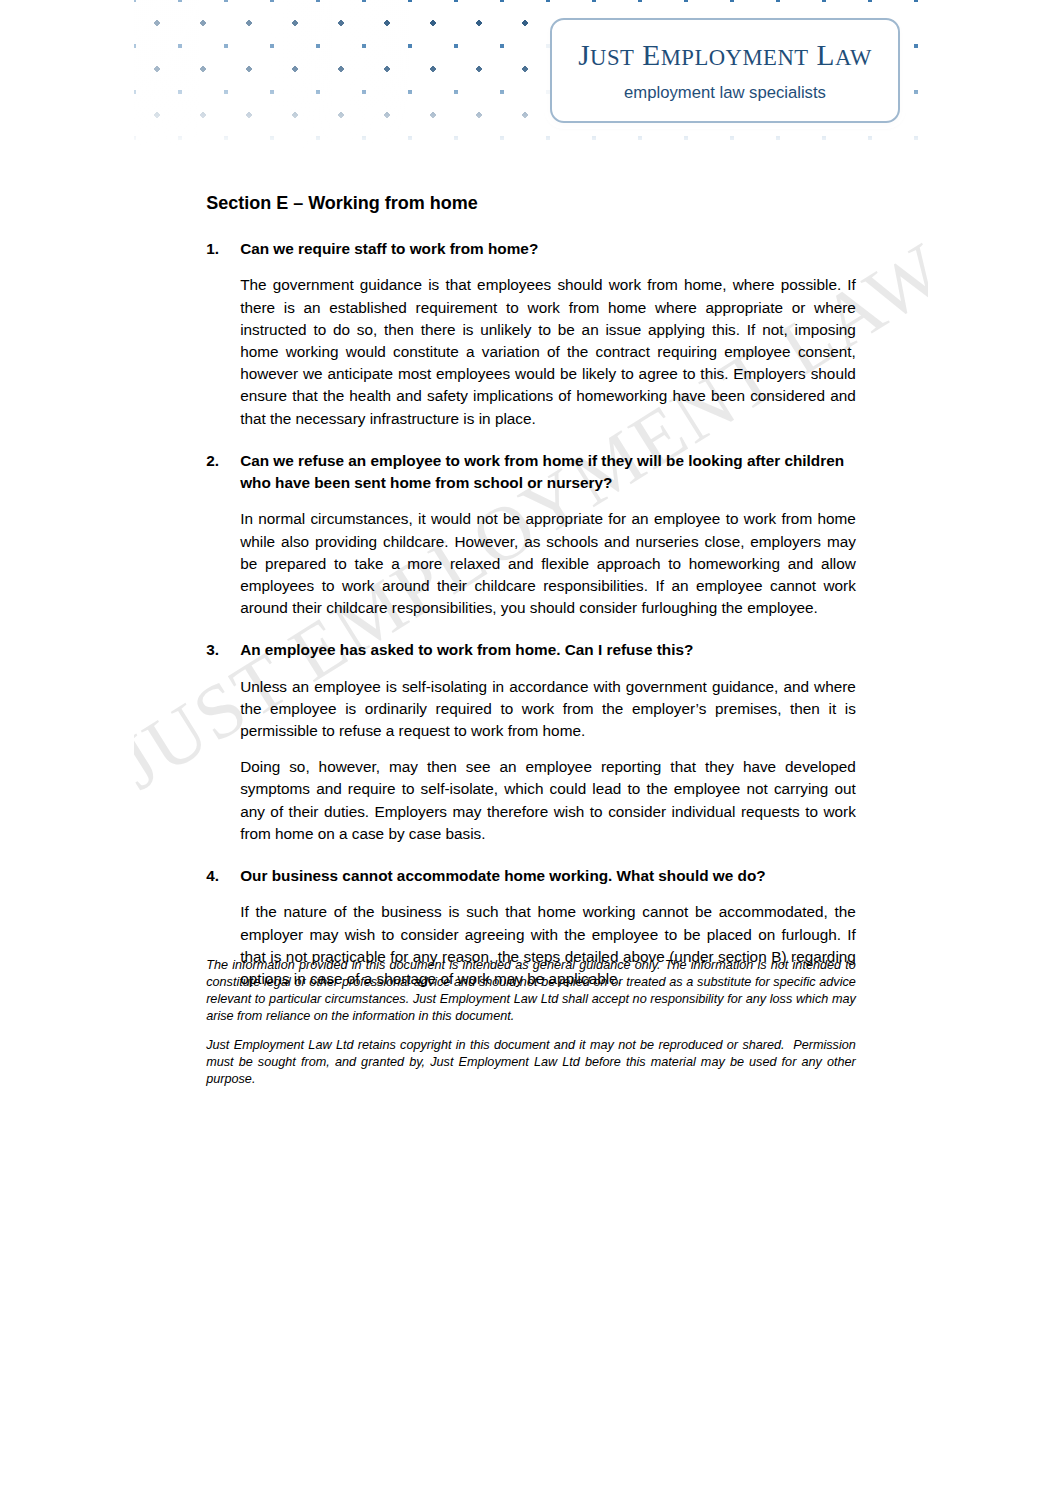JUST EMPLOYMENT LAW
employment law specialists
JUST EMPLOYMENT LAW
Section E – Working from home
Can we require staff to work from home?
The government guidance is that employees should work from home, where possible. If there is an established requirement to work from home where appropriate or where instructed to do so, then there is unlikely to be an issue applying this. If not, imposing home working would constitute a variation of the contract requiring employee consent, however we anticipate most employees would be likely to agree to this. Employers should ensure that the health and safety implications of homeworking have been considered and that the necessary infrastructure is in place.
Can we refuse an employee to work from home if they will be looking after children who have been sent home from school or nursery?
In normal circumstances, it would not be appropriate for an employee to work from home while also providing childcare. However, as schools and nurseries close, employers may be prepared to take a more relaxed and flexible approach to homeworking and allow employees to work around their childcare responsibilities. If an employee cannot work around their childcare responsibilities, you should consider furloughing the employee.
An employee has asked to work from home. Can I refuse this?
Unless an employee is self-isolating in accordance with government guidance, and where the employee is ordinarily required to work from the employer’s premises, then it is permissible to refuse a request to work from home.
Doing so, however, may then see an employee reporting that they have developed symptoms and require to self-isolate, which could lead to the employee not carrying out any of their duties. Employers may therefore wish to consider individual requests to work from home on a case by case basis.
Our business cannot accommodate home working. What should we do?
If the nature of the business is such that home working cannot be accommodated, the employer may wish to consider agreeing with the employee to be placed on furlough. If that is not practicable for any reason, the steps detailed above (under section B) regarding options in case of a shortage of work may be applicable.
The information provided in this document is intended as general guidance only. The information is not intended to constitute legal or other professional advice and should not be relied on or treated as a substitute for specific advice relevant to particular circumstances. Just Employment Law Ltd shall accept no responsibility for any loss which may arise from reliance on the information in this document.
Just Employment Law Ltd retains copyright in this document and it may not be reproduced or shared. Permission must be sought from, and granted by, Just Employment Law Ltd before this material may be used for any other purpose.